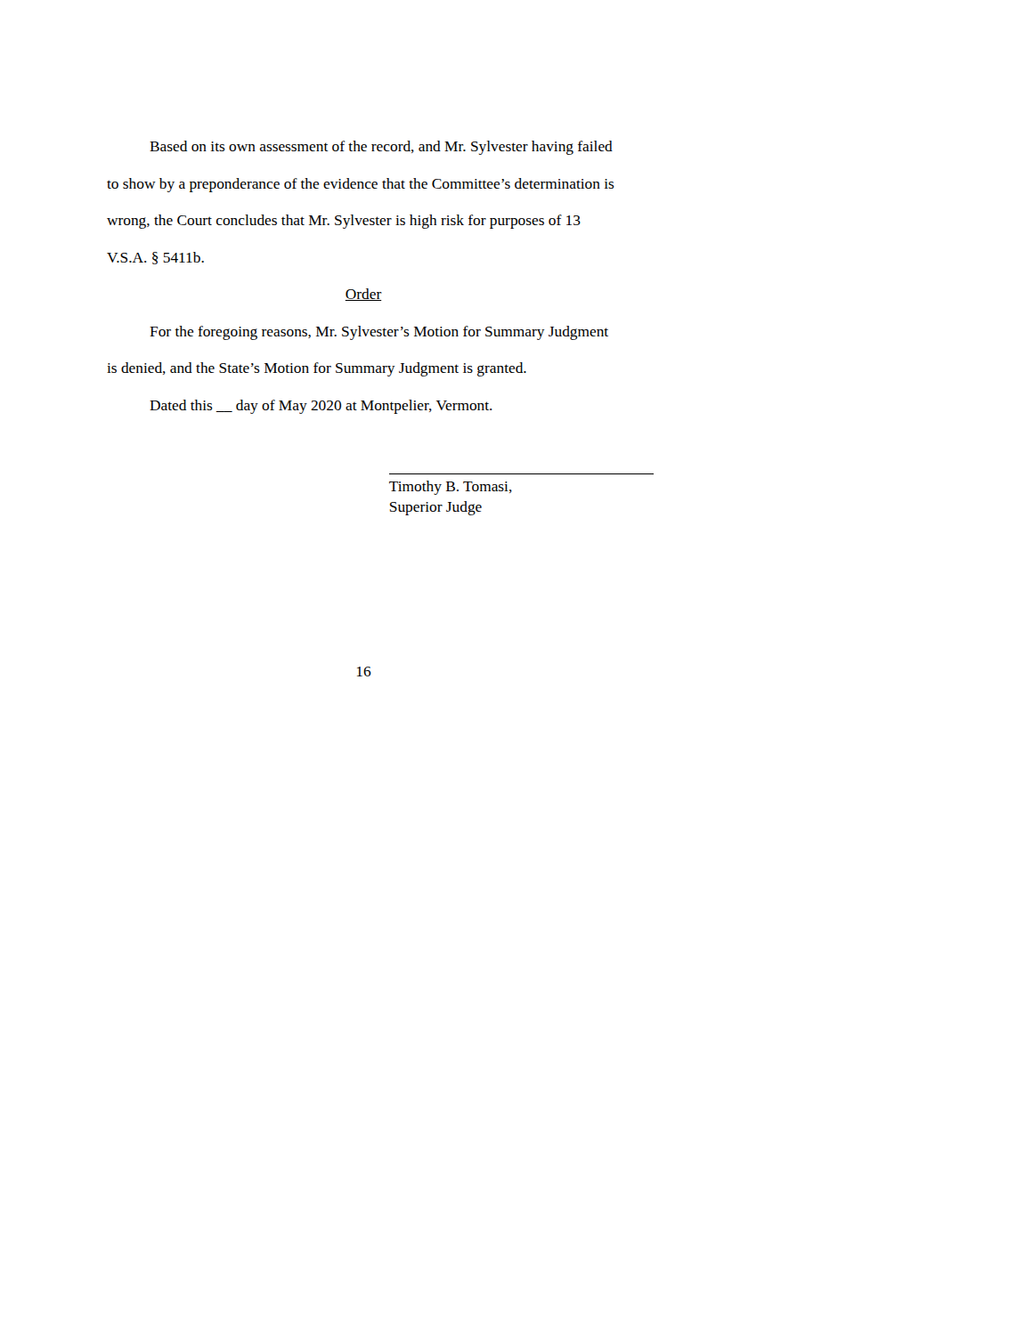Based on its own assessment of the record, and Mr. Sylvester having failed to show by a preponderance of the evidence that the Committee’s determination is wrong, the Court concludes that Mr. Sylvester is high risk for purposes of 13 V.S.A. § 5411b.
Order
For the foregoing reasons, Mr. Sylvester’s Motion for Summary Judgment is denied, and the State’s Motion for Summary Judgment is granted.
Dated this __ day of May 2020 at Montpelier, Vermont.
Timothy B. Tomasi,
Superior Judge
16